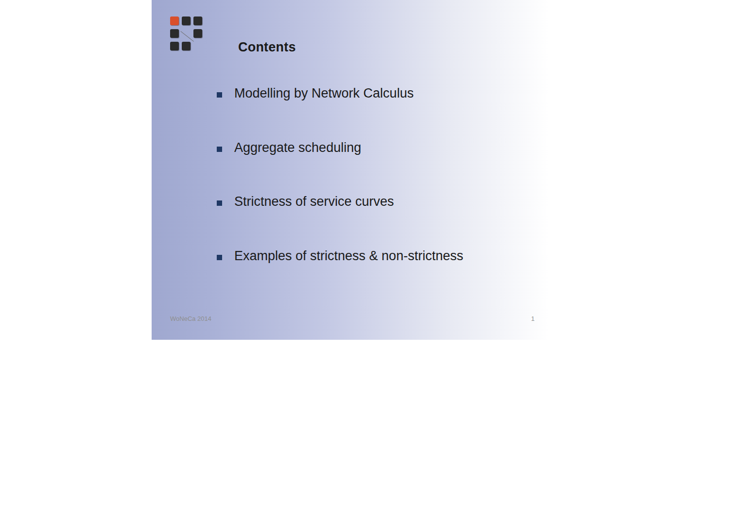Contents
Modelling by Network Calculus
Aggregate scheduling
Strictness of service curves
Examples of strictness & non-strictness
WoNeCa 2014
1